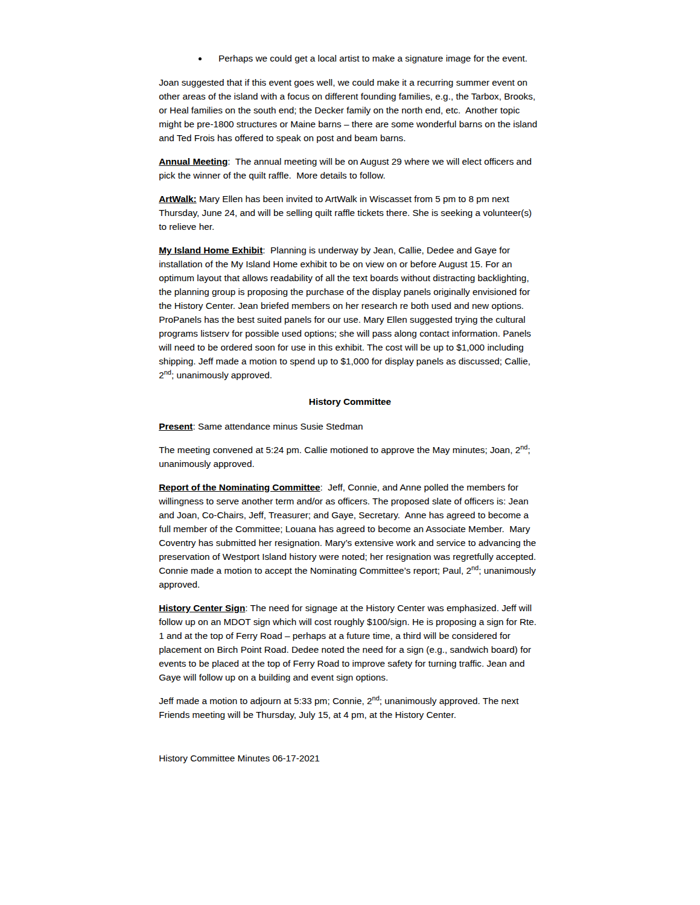Perhaps we could get a local artist to make a signature image for the event.
Joan suggested that if this event goes well, we could make it a recurring summer event on other areas of the island with a focus on different founding families, e.g., the Tarbox, Brooks, or Heal families on the south end; the Decker family on the north end, etc. Another topic might be pre-1800 structures or Maine barns – there are some wonderful barns on the island and Ted Frois has offered to speak on post and beam barns.
Annual Meeting: The annual meeting will be on August 29 where we will elect officers and pick the winner of the quilt raffle. More details to follow.
ArtWalk: Mary Ellen has been invited to ArtWalk in Wiscasset from 5 pm to 8 pm next Thursday, June 24, and will be selling quilt raffle tickets there. She is seeking a volunteer(s) to relieve her.
My Island Home Exhibit: Planning is underway by Jean, Callie, Dedee and Gaye for installation of the My Island Home exhibit to be on view on or before August 15. For an optimum layout that allows readability of all the text boards without distracting backlighting, the planning group is proposing the purchase of the display panels originally envisioned for the History Center. Jean briefed members on her research re both used and new options. ProPanels has the best suited panels for our use. Mary Ellen suggested trying the cultural programs listserv for possible used options; she will pass along contact information. Panels will need to be ordered soon for use in this exhibit. The cost will be up to $1,000 including shipping. Jeff made a motion to spend up to $1,000 for display panels as discussed; Callie, 2nd; unanimously approved.
History Committee
Present: Same attendance minus Susie Stedman
The meeting convened at 5:24 pm. Callie motioned to approve the May minutes; Joan, 2nd; unanimously approved.
Report of the Nominating Committee: Jeff, Connie, and Anne polled the members for willingness to serve another term and/or as officers. The proposed slate of officers is: Jean and Joan, Co-Chairs, Jeff, Treasurer; and Gaye, Secretary. Anne has agreed to become a full member of the Committee; Louana has agreed to become an Associate Member. Mary Coventry has submitted her resignation. Mary’s extensive work and service to advancing the preservation of Westport Island history were noted; her resignation was regretfully accepted. Connie made a motion to accept the Nominating Committee’s report; Paul, 2nd; unanimously approved.
History Center Sign: The need for signage at the History Center was emphasized. Jeff will follow up on an MDOT sign which will cost roughly $100/sign. He is proposing a sign for Rte. 1 and at the top of Ferry Road – perhaps at a future time, a third will be considered for placement on Birch Point Road. Dedee noted the need for a sign (e.g., sandwich board) for events to be placed at the top of Ferry Road to improve safety for turning traffic. Jean and Gaye will follow up on a building and event sign options.
Jeff made a motion to adjourn at 5:33 pm; Connie, 2nd; unanimously approved. The next Friends meeting will be Thursday, July 15, at 4 pm, at the History Center.
History Committee Minutes 06-17-2021